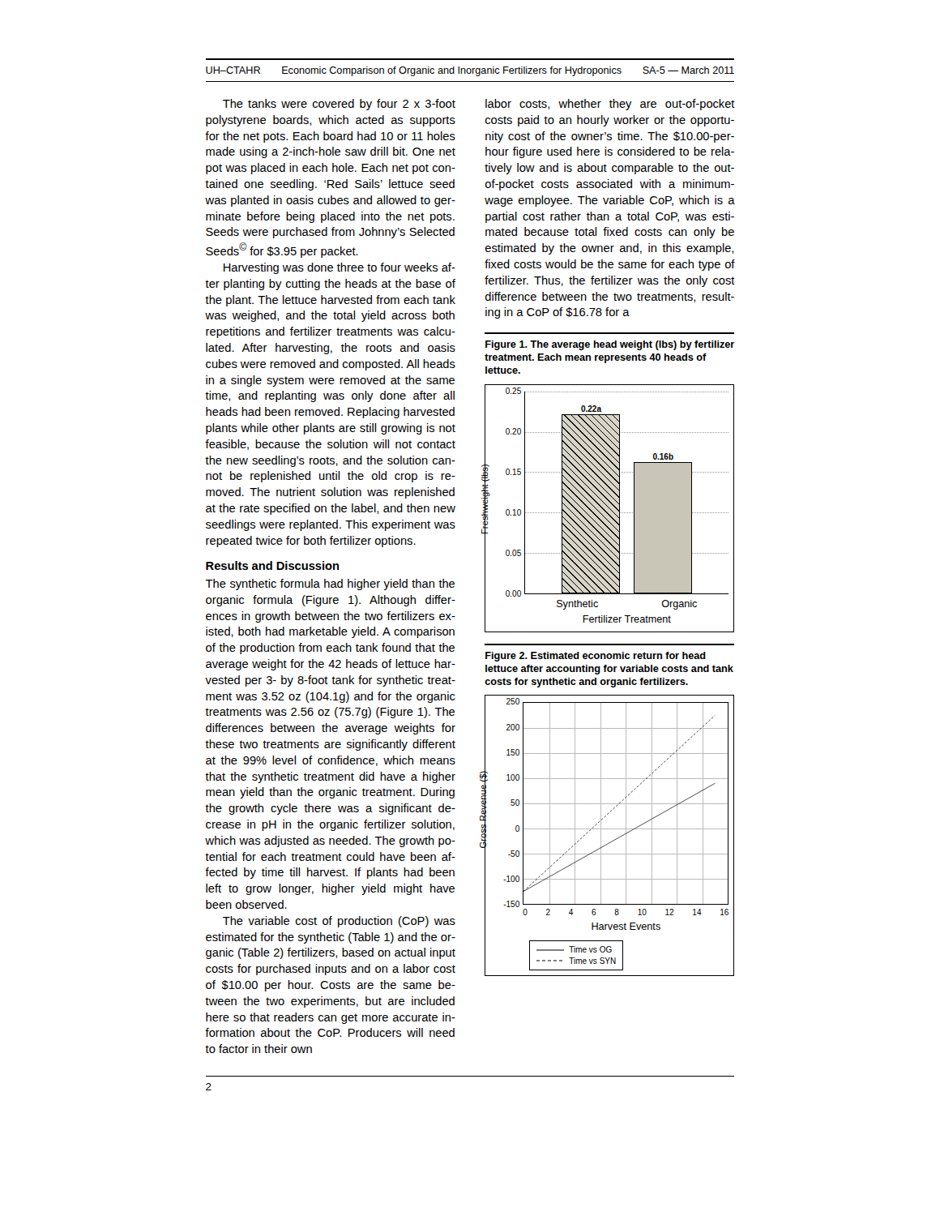UH–CTAHR
Economic Comparison of Organic and Inorganic Fertilizers for Hydroponics
SA-5 — March 2011
The tanks were covered by four 2 x 3-foot polystyrene boards, which acted as supports for the net pots. Each board had 10 or 11 holes made using a 2-inch-hole saw drill bit. One net pot was placed in each hole. Each net pot contained one seedling. ‘Red Sails’ lettuce seed was planted in oasis cubes and allowed to germinate before being placed into the net pots. Seeds were purchased from Johnny’s Selected Seeds© for $3.95 per packet.
Harvesting was done three to four weeks after planting by cutting the heads at the base of the plant. The lettuce harvested from each tank was weighed, and the total yield across both repetitions and fertilizer treatments was calculated. After harvesting, the roots and oasis cubes were removed and composted. All heads in a single system were removed at the same time, and replanting was only done after all heads had been removed. Replacing harvested plants while other plants are still growing is not feasible, because the solution will not contact the new seedling’s roots, and the solution cannot be replenished until the old crop is removed. The nutrient solution was replenished at the rate specified on the label, and then new seedlings were replanted. This experiment was repeated twice for both fertilizer options.
Results and Discussion
The synthetic formula had higher yield than the organic formula (Figure 1). Although differences in growth between the two fertilizers existed, both had marketable yield. A comparison of the production from each tank found that the average weight for the 42 heads of lettuce harvested per 3- by 8-foot tank for synthetic treatment was 3.52 oz (104.1g) and for the organic treatments was 2.56 oz (75.7g) (Figure 1). The differences between the average weights for these two treatments are significantly different at the 99% level of confidence, which means that the synthetic treatment did have a higher mean yield than the organic treatment. During the growth cycle there was a significant decrease in pH in the organic fertilizer solution, which was adjusted as needed. The growth potential for each treatment could have been affected by time till harvest. If plants had been left to grow longer, higher yield might have been observed.
The variable cost of production (CoP) was estimated for the synthetic (Table 1) and the organic (Table 2) fertilizers, based on actual input costs for purchased inputs and on a labor cost of $10.00 per hour. Costs are the same between the two experiments, but are included here so that readers can get more accurate information about the CoP. Producers will need to factor in their own
labor costs, whether they are out-of-pocket costs paid to an hourly worker or the opportunity cost of the owner’s time. The $10.00-per-hour figure used here is considered to be relatively low and is about comparable to the out-of-pocket costs associated with a minimum-wage employee. The variable CoP, which is a partial cost rather than a total CoP, was estimated because total fixed costs can only be estimated by the owner and, in this example, fixed costs would be the same for each type of fertilizer. Thus, the fertilizer was the only cost difference between the two treatments, resulting in a CoP of $16.78 for a
Figure 1. The average head weight (lbs) by fertilizer treatment. Each mean represents 40 heads of lettuce.
Freshweight (lbs)
0.25
0.20
0.15
0.10
0.05
0.00
0.22a
0.16b
Synthetic Organic
Fertilizer Treatment
Figure 2. Estimated economic return for head lettuce after accounting for variable costs and tank costs for synthetic and organic fertilizers.
Gross Revenue ($)
250
200
150
100
50
0
-50
-100
-150
0246810121416
Harvest Events
Time vs OG
Time vs SYN
2